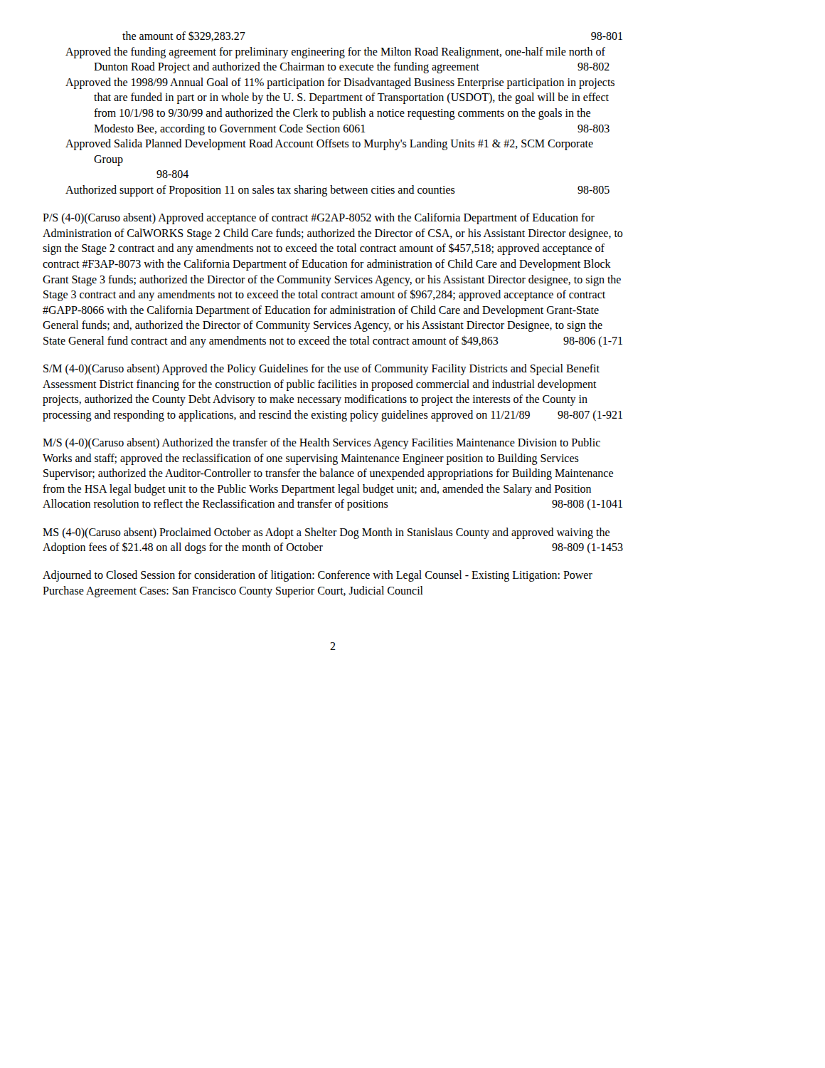the amount of $329,283.27 98-801
Approved the funding agreement for preliminary engineering for the Milton Road Realignment, one-half mile north of Dunton Road Project and authorized the Chairman to execute the funding agreement 98-802
Approved the 1998/99 Annual Goal of 11% participation for Disadvantaged Business Enterprise participation in projects that are funded in part or in whole by the U. S. Department of Transportation (USDOT), the goal will be in effect from 10/1/98 to 9/30/99 and authorized the Clerk to publish a notice requesting comments on the goals in the Modesto Bee, according to Government Code Section 6061 98-803
Approved Salida Planned Development Road Account Offsets to Murphy's Landing Units #1 & #2, SCM Corporate Group
98-804
Authorized support of Proposition 11 on sales tax sharing between cities and counties 98-805
P/S (4-0)(Caruso absent) Approved acceptance of contract #G2AP-8052 with the California Department of Education for Administration of CalWORKS Stage 2 Child Care funds; authorized the Director of CSA, or his Assistant Director designee, to sign the Stage 2 contract and any amendments not to exceed the total contract amount of $457,518; approved acceptance of contract #F3AP-8073 with the California Department of Education for administration of Child Care and Development Block Grant Stage 3 funds; authorized the Director of the Community Services Agency, or his Assistant Director designee, to sign the Stage 3 contract and any amendments not to exceed the total contract amount of $967,284; approved acceptance of contract #GAPP-8066 with the California Department of Education for administration of Child Care and Development Grant-State General funds; and, authorized the Director of Community Services Agency, or his Assistant Director Designee, to sign the State General fund contract and any amendments not to exceed the total contract amount of $49,863 98-806 (1-71
S/M (4-0)(Caruso absent) Approved the Policy Guidelines for the use of Community Facility Districts and Special Benefit Assessment District financing for the construction of public facilities in proposed commercial and industrial development projects, authorized the County Debt Advisory to make necessary modifications to project the interests of the County in processing and responding to applications, and rescind the existing policy guidelines approved on 11/21/89 98-807 (1-921
M/S (4-0)(Caruso absent) Authorized the transfer of the Health Services Agency Facilities Maintenance Division to Public Works and staff; approved the reclassification of one supervising Maintenance Engineer position to Building Services Supervisor; authorized the Auditor-Controller to transfer the balance of unexpended appropriations for Building Maintenance from the HSA legal budget unit to the Public Works Department legal budget unit; and, amended the Salary and Position Allocation resolution to reflect the Reclassification and transfer of positions 98-808 (1-1041
MS (4-0)(Caruso absent) Proclaimed October as Adopt a Shelter Dog Month in Stanislaus County and approved waiving the Adoption fees of $21.48 on all dogs for the month of October 98-809 (1-1453
Adjourned to Closed Session for consideration of litigation: Conference with Legal Counsel - Existing Litigation: Power Purchase Agreement Cases: San Francisco County Superior Court, Judicial Council
2